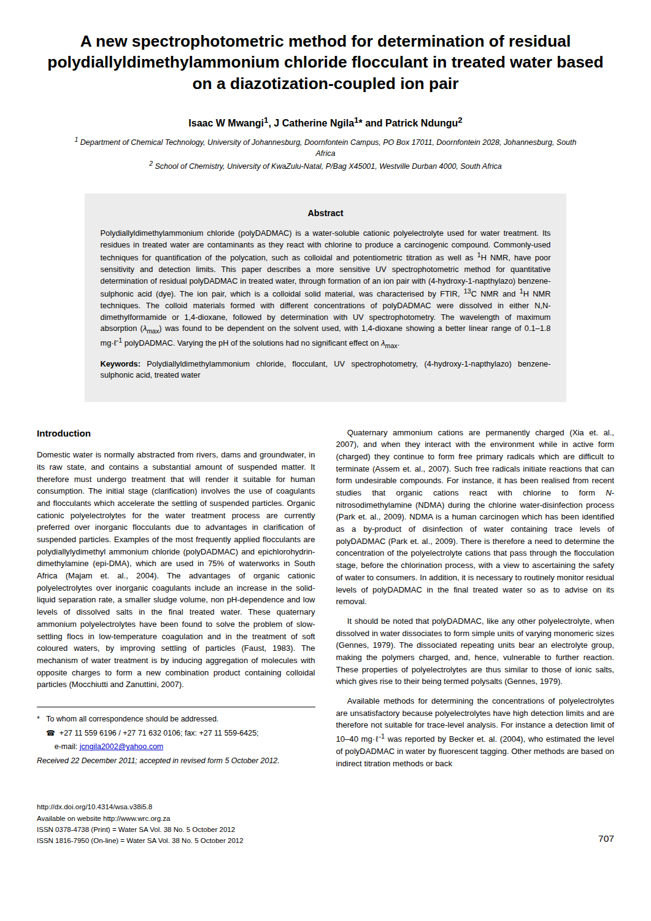A new spectrophotometric method for determination of residual polydiallyldimethylammonium chloride flocculant in treated water based on a diazotization-coupled ion pair
Isaac W Mwangi1, J Catherine Ngila1* and Patrick Ndungu2
1 Department of Chemical Technology, University of Johannesburg, Doornfontein Campus, PO Box 17011, Doornfontein 2028, Johannesburg, South Africa
2 School of Chemistry, University of KwaZulu-Natal, P/Bag X45001, Westville Durban 4000, South Africa
Abstract
Polydiallyldimethylammonium chloride (polyDADMAC) is a water-soluble cationic polyelectrolyte used for water treatment. Its residues in treated water are contaminants as they react with chlorine to produce a carcinogenic compound. Commonly-used techniques for quantification of the polycation, such as colloidal and potentiometric titration as well as 1H NMR, have poor sensitivity and detection limits. This paper describes a more sensitive UV spectrophotometric method for quantitative determination of residual polyDADMAC in treated water, through formation of an ion pair with (4-hydroxy-1-napthylazo) benzene-sulphonic acid (dye). The ion pair, which is a colloidal solid material, was characterised by FTIR, 13C NMR and 1H NMR techniques. The colloid materials formed with different concentrations of polyDADMAC were dissolved in either N,N-dimethylformamide or 1,4-dioxane, followed by determination with UV spectrophotometry. The wavelength of maximum absorption (λmax) was found to be dependent on the solvent used, with 1,4-dioxane showing a better linear range of 0.1–1.8 mg·ℓ-1 polyDADMAC. Varying the pH of the solutions had no significant effect on λmax.
Keywords: Polydiallyldimethylammonium chloride, flocculant, UV spectrophotometry, (4-hydroxy-1-napthylazo) benzene-sulphonic acid, treated water
Introduction
Domestic water is normally abstracted from rivers, dams and groundwater, in its raw state, and contains a substantial amount of suspended matter. It therefore must undergo treatment that will render it suitable for human consumption. The initial stage (clarification) involves the use of coagulants and flocculants which accelerate the settling of suspended particles. Organic cationic polyelectrolytes for the water treatment process are currently preferred over inorganic flocculants due to advantages in clarification of suspended particles. Examples of the most frequently applied flocculants are polydiallylydimethyl ammonium chloride (polyDADMAC) and epichlorohydrin-dimethylamine (epi-DMA), which are used in 75% of waterworks in South Africa (Majam et. al., 2004). The advantages of organic cationic polyelectrolytes over inorganic coagulants include an increase in the solid-liquid separation rate, a smaller sludge volume, non pH-dependence and low levels of dissolved salts in the final treated water. These quaternary ammonium polyelectrolytes have been found to solve the problem of slow-settling flocs in low-temperature coagulation and in the treatment of soft coloured waters, by improving settling of particles (Faust, 1983). The mechanism of water treatment is by inducing aggregation of molecules with opposite charges to form a new combination product containing colloidal particles (Mocchiutti and Zanuttini, 2007).
* To whom all correspondence should be addressed.
☎ +27 11 559 6196 / +27 71 632 0106; fax: +27 11 559-6425;
e-mail: jcngila2002@yahoo.com
Received 22 December 2011; accepted in revised form 5 October 2012.
Quaternary ammonium cations are permanently charged (Xia et. al., 2007), and when they interact with the environment while in active form (charged) they continue to form free primary radicals which are difficult to terminate (Assem et. al., 2007). Such free radicals initiate reactions that can form undesirable compounds. For instance, it has been realised from recent studies that organic cations react with chlorine to form N-nitrosodimethylamine (NDMA) during the chlorine water-disinfection process (Park et. al., 2009). NDMA is a human carcinogen which has been identified as a by-product of disinfection of water containing trace levels of polyDADMAC (Park et. al., 2009). There is therefore a need to determine the concentration of the polyelectrolyte cations that pass through the flocculation stage, before the chlorination process, with a view to ascertaining the safety of water to consumers. In addition, it is necessary to routinely monitor residual levels of polyDADMAC in the final treated water so as to advise on its removal.
It should be noted that polyDADMAC, like any other polyelectrolyte, when dissolved in water dissociates to form simple units of varying monomeric sizes (Gennes, 1979). The dissociated repeating units bear an electrolyte group, making the polymers charged, and, hence, vulnerable to further reaction. These properties of polyelectrolytes are thus similar to those of ionic salts, which gives rise to their being termed polysalts (Gennes, 1979).
Available methods for determining the concentrations of polyelectrolytes are unsatisfactory because polyelectrolytes have high detection limits and are therefore not suitable for trace-level analysis. For instance a detection limit of 10–40 mg·ℓ-1 was reported by Becker et. al. (2004), who estimated the level of polyDADMAC in water by fluorescent tagging. Other methods are based on indirect titration methods or back
http://dx.doi.org/10.4314/wsa.v38i5.8
Available on website http://www.wrc.org.za
ISSN 0378-4738 (Print) = Water SA Vol. 38 No. 5 October 2012
ISSN 1816-7950 (On-line) = Water SA Vol. 38 No. 5 October 2012 707